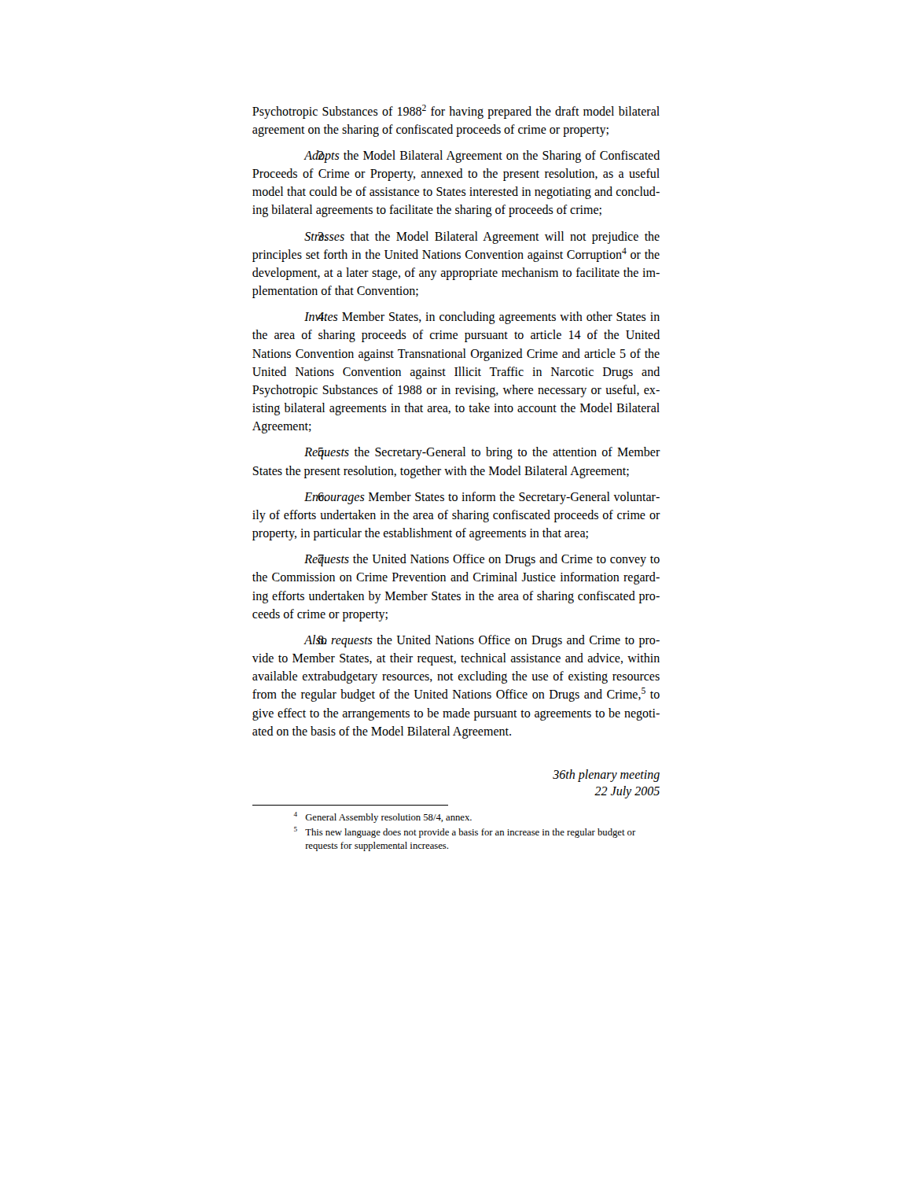Psychotropic Substances of 19882 for having prepared the draft model bilateral agreement on the sharing of confiscated proceeds of crime or property;
2. Adopts the Model Bilateral Agreement on the Sharing of Confiscated Proceeds of Crime or Property, annexed to the present resolution, as a useful model that could be of assistance to States interested in negotiating and concluding bilateral agreements to facilitate the sharing of proceeds of crime;
3. Stresses that the Model Bilateral Agreement will not prejudice the principles set forth in the United Nations Convention against Corruption4 or the development, at a later stage, of any appropriate mechanism to facilitate the implementation of that Convention;
4. Invites Member States, in concluding agreements with other States in the area of sharing proceeds of crime pursuant to article 14 of the United Nations Convention against Transnational Organized Crime and article 5 of the United Nations Convention against Illicit Traffic in Narcotic Drugs and Psychotropic Substances of 1988 or in revising, where necessary or useful, existing bilateral agreements in that area, to take into account the Model Bilateral Agreement;
5. Requests the Secretary-General to bring to the attention of Member States the present resolution, together with the Model Bilateral Agreement;
6. Encourages Member States to inform the Secretary-General voluntarily of efforts undertaken in the area of sharing confiscated proceeds of crime or property, in particular the establishment of agreements in that area;
7. Requests the United Nations Office on Drugs and Crime to convey to the Commission on Crime Prevention and Criminal Justice information regarding efforts undertaken by Member States in the area of sharing confiscated proceeds of crime or property;
8. Also requests the United Nations Office on Drugs and Crime to provide to Member States, at their request, technical assistance and advice, within available extrabudgetary resources, not excluding the use of existing resources from the regular budget of the United Nations Office on Drugs and Crime,5 to give effect to the arrangements to be made pursuant to agreements to be negotiated on the basis of the Model Bilateral Agreement.
36th plenary meeting
22 July 2005
4 General Assembly resolution 58/4, annex.
5 This new language does not provide a basis for an increase in the regular budget or requests for supplemental increases.